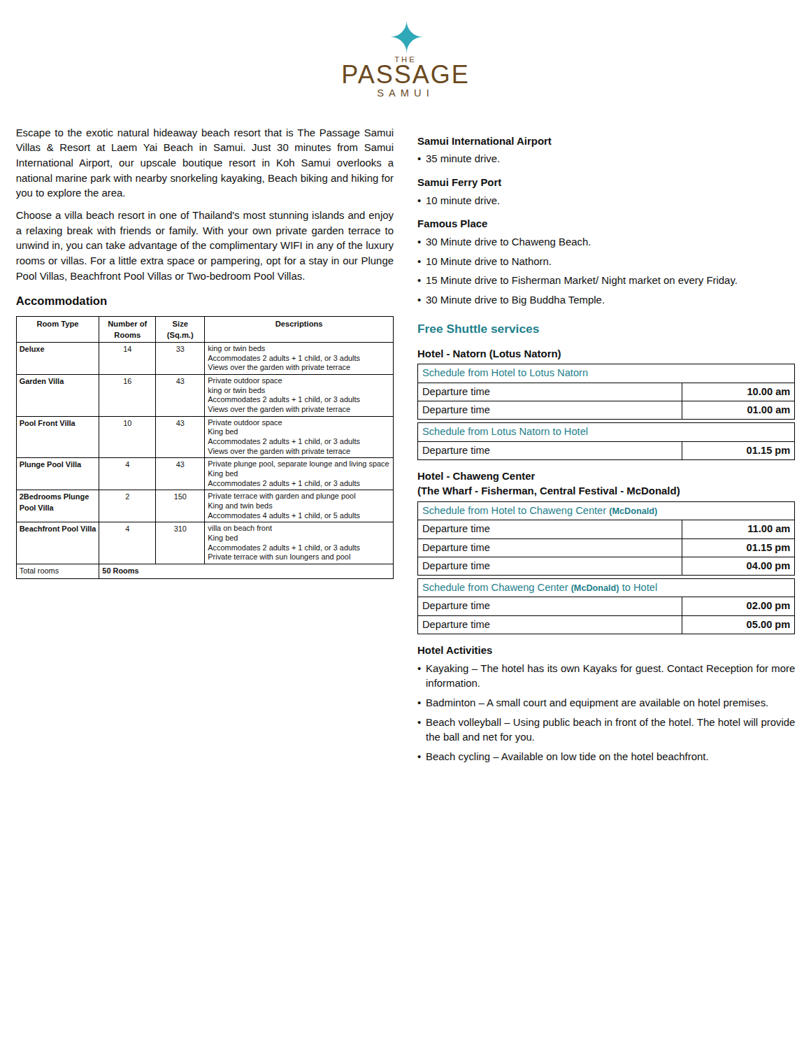✦ THE PASSAGE SAMUI
Escape to the exotic natural hideaway beach resort that is The Passage Samui Villas & Resort at Laem Yai Beach in Samui. Just 30 minutes from Samui International Airport, our upscale boutique resort in Koh Samui overlooks a national marine park with nearby snorkeling kayaking, Beach biking and hiking for you to explore the area.
Choose a villa beach resort in one of Thailand's most stunning islands and enjoy a relaxing break with friends or family. With your own private garden terrace to unwind in, you can take advantage of the complimentary WIFI in any of the luxury rooms or villas. For a little extra space or pampering, opt for a stay in our Plunge Pool Villas, Beachfront Pool Villas or Two-bedroom Pool Villas.
Accommodation
| Room Type | Number of Rooms | Size (Sq.m.) | Descriptions |
| --- | --- | --- | --- |
| Deluxe | 14 | 33 | king or twin beds Accommodates 2 adults + 1 child, or 3 adults Views over the garden with private terrace |
| Garden Villa | 16 | 43 | Private outdoor space king or twin beds Accommodates 2 adults + 1 child, or 3 adults Views over the garden with private terrace |
| Pool Front Villa | 10 | 43 | Private outdoor space King bed Accommodates 2 adults + 1 child, or 3 adults Views over the garden with private terrace |
| Plunge Pool Villa | 4 | 43 | Private plunge pool, separate lounge and living space King bed Accommodates 2 adults + 1 child, or 3 adults |
| 2Bedrooms Plunge Pool Villa | 2 | 150 | Private terrace with garden and plunge pool King and twin beds Accommodates 4 adults + 1 child, or 5 adults |
| Beachfront Pool Villa | 4 | 310 | villa on beach front King bed Accommodates 2 adults + 1 child, or 3 adults Private terrace with sun loungers and pool |
| Total rooms | 50 Rooms |
Samui International Airport
35 minute drive.
Samui Ferry Port
10 minute drive.
Famous Place
30 Minute drive to Chaweng Beach.
10 Minute drive to Nathorn.
15 Minute drive to Fisherman Market/ Night market on every Friday.
30 Minute drive to Big Buddha Temple.
Free Shuttle services
Hotel - Natorn (Lotus Natorn)
| Schedule from Hotel to Lotus Natorn |
| Departure time | 10.00 am |
| Departure time | 01.00 am |
| Schedule from Lotus Natorn to Hotel |
| Departure time | 01.15 pm |
Hotel - Chaweng Center
(The Wharf - Fisherman, Central Festival - McDonald)
| Schedule from Hotel to Chaweng Center (McDonald) |
| Departure time | 11.00 am |
| Departure time | 01.15 pm |
| Departure time | 04.00 pm |
| Schedule from Chaweng Center (McDonald) to Hotel |
| Departure time | 02.00 pm |
| Departure time | 05.00 pm |
Hotel Activities
Kayaking – The hotel has its own Kayaks for guest. Contact Reception for more information.
Badminton – A small court and equipment are available on hotel premises.
Beach volleyball – Using public beach in front of the hotel. The hotel will provide the ball and net for you.
Beach cycling – Available on low tide on the hotel beachfront.